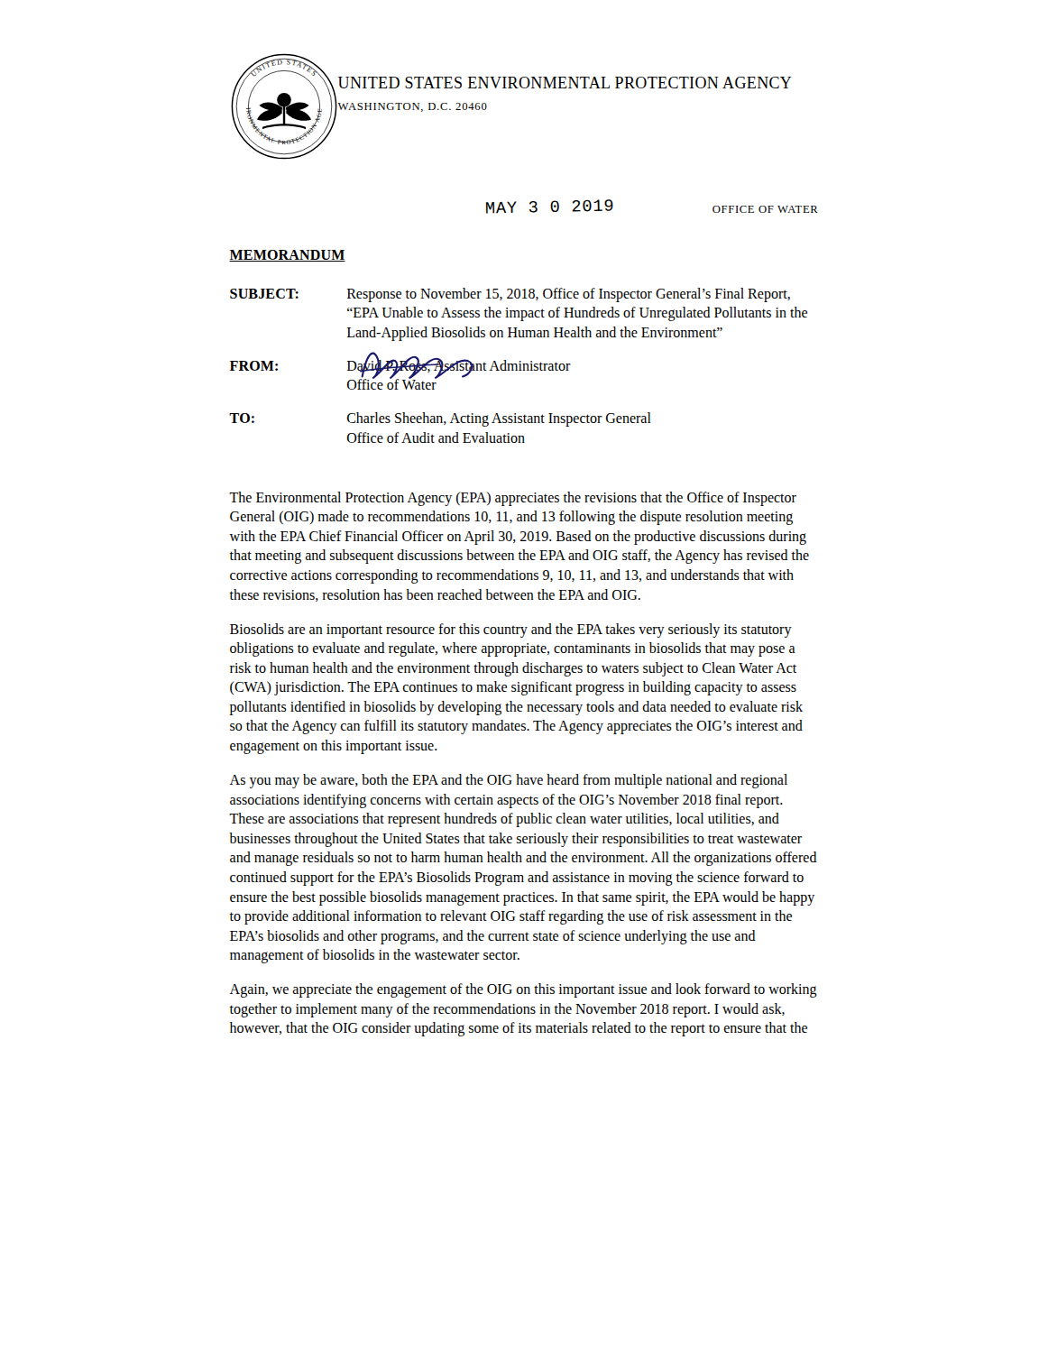UNITED STATES ENVIRONMENTAL PROTECTION AGENCY
UNITED STATES ENVIRONMENTAL PROTECTION AGENCY
WASHINGTON, D.C. 20460
MAY 3 0 2019 OFFICE OF WATER
MEMORANDUM
| SUBJECT: | Response to November 15, 2018, Office of Inspector General’s Final Report, “EPA Unable to Assess the impact of Hundreds of Unregulated Pollutants in the Land-Applied Biosolids on Human Health and the Environment” |
| FROM: | David P. Ross, Assistant Administrator Office of Water |
| TO: | Charles Sheehan, Acting Assistant Inspector General Office of Audit and Evaluation |
The Environmental Protection Agency (EPA) appreciates the revisions that the Office of Inspector General (OIG) made to recommendations 10, 11, and 13 following the dispute resolution meeting with the EPA Chief Financial Officer on April 30, 2019. Based on the productive discussions during that meeting and subsequent discussions between the EPA and OIG staff, the Agency has revised the corrective actions corresponding to recommendations 9, 10, 11, and 13, and understands that with these revisions, resolution has been reached between the EPA and OIG.
Biosolids are an important resource for this country and the EPA takes very seriously its statutory obligations to evaluate and regulate, where appropriate, contaminants in biosolids that may pose a risk to human health and the environment through discharges to waters subject to Clean Water Act (CWA) jurisdiction. The EPA continues to make significant progress in building capacity to assess pollutants identified in biosolids by developing the necessary tools and data needed to evaluate risk so that the Agency can fulfill its statutory mandates. The Agency appreciates the OIG’s interest and engagement on this important issue.
As you may be aware, both the EPA and the OIG have heard from multiple national and regional associations identifying concerns with certain aspects of the OIG’s November 2018 final report. These are associations that represent hundreds of public clean water utilities, local utilities, and businesses throughout the United States that take seriously their responsibilities to treat wastewater and manage residuals so not to harm human health and the environment. All the organizations offered continued support for the EPA’s Biosolids Program and assistance in moving the science forward to ensure the best possible biosolids management practices. In that same spirit, the EPA would be happy to provide additional information to relevant OIG staff regarding the use of risk assessment in the EPA’s biosolids and other programs, and the current state of science underlying the use and management of biosolids in the wastewater sector.
Again, we appreciate the engagement of the OIG on this important issue and look forward to working together to implement many of the recommendations in the November 2018 report. I would ask, however, that the OIG consider updating some of its materials related to the report to ensure that the